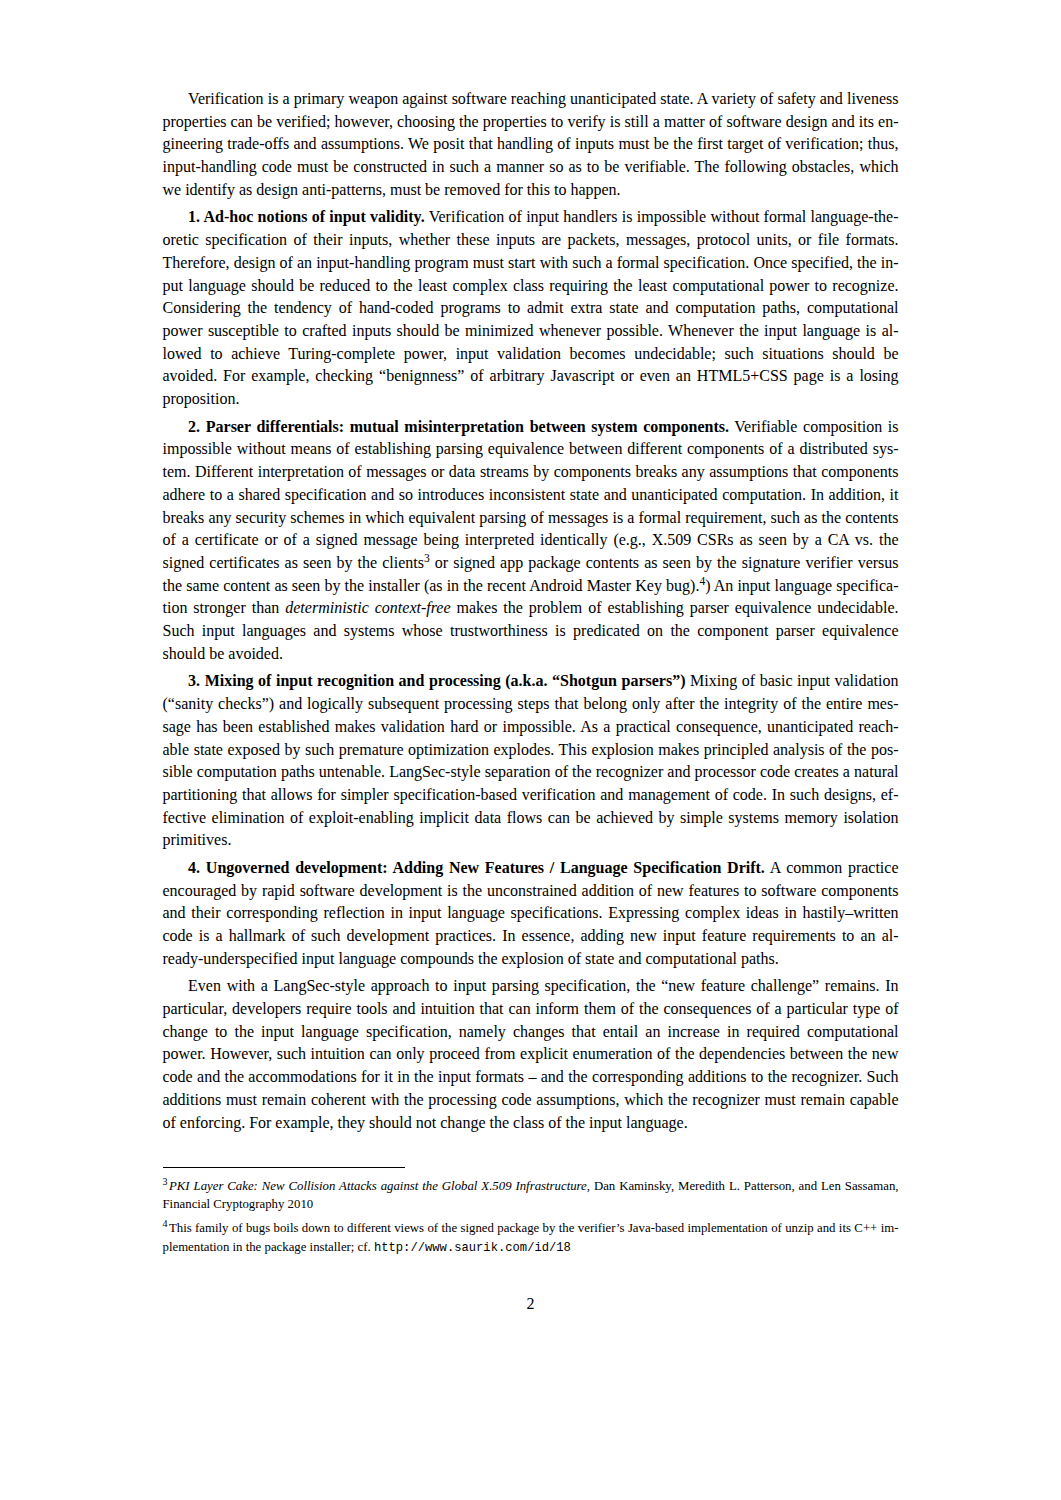Verification is a primary weapon against software reaching unanticipated state. A variety of safety and liveness properties can be verified; however, choosing the properties to verify is still a matter of software design and its engineering trade-offs and assumptions. We posit that handling of inputs must be the first target of verification; thus, input-handling code must be constructed in such a manner so as to be verifiable. The following obstacles, which we identify as design anti-patterns, must be removed for this to happen.
1. Ad-hoc notions of input validity. Verification of input handlers is impossible without formal language-theoretic specification of their inputs, whether these inputs are packets, messages, protocol units, or file formats. Therefore, design of an input-handling program must start with such a formal specification. Once specified, the input language should be reduced to the least complex class requiring the least computational power to recognize. Considering the tendency of hand-coded programs to admit extra state and computation paths, computational power susceptible to crafted inputs should be minimized whenever possible. Whenever the input language is allowed to achieve Turing-complete power, input validation becomes undecidable; such situations should be avoided. For example, checking “benignness” of arbitrary Javascript or even an HTML5+CSS page is a losing proposition.
2. Parser differentials: mutual misinterpretation between system components. Verifiable composition is impossible without means of establishing parsing equivalence between different components of a distributed system. Different interpretation of messages or data streams by components breaks any assumptions that components adhere to a shared specification and so introduces inconsistent state and unanticipated computation. In addition, it breaks any security schemes in which equivalent parsing of messages is a formal requirement, such as the contents of a certificate or of a signed message being interpreted identically (e.g., X.509 CSRs as seen by a CA vs. the signed certificates as seen by the clients3 or signed app package contents as seen by the signature verifier versus the same content as seen by the installer (as in the recent Android Master Key bug).4) An input language specification stronger than deterministic context-free makes the problem of establishing parser equivalence undecidable. Such input languages and systems whose trustworthiness is predicated on the component parser equivalence should be avoided.
3. Mixing of input recognition and processing (a.k.a. “Shotgun parsers”) Mixing of basic input validation (“sanity checks”) and logically subsequent processing steps that belong only after the integrity of the entire message has been established makes validation hard or impossible. As a practical consequence, unanticipated reachable state exposed by such premature optimization explodes. This explosion makes principled analysis of the possible computation paths untenable. LangSec-style separation of the recognizer and processor code creates a natural partitioning that allows for simpler specification-based verification and management of code. In such designs, effective elimination of exploit-enabling implicit data flows can be achieved by simple systems memory isolation primitives.
4. Ungoverned development: Adding New Features / Language Specification Drift. A common practice encouraged by rapid software development is the unconstrained addition of new features to software components and their corresponding reflection in input language specifications. Expressing complex ideas in hastily–written code is a hallmark of such development practices. In essence, adding new input feature requirements to an already-underspecified input language compounds the explosion of state and computational paths.
Even with a LangSec-style approach to input parsing specification, the “new feature challenge” remains. In particular, developers require tools and intuition that can inform them of the consequences of a particular type of change to the input language specification, namely changes that entail an increase in required computational power. However, such intuition can only proceed from explicit enumeration of the dependencies between the new code and the accommodations for it in the input formats – and the corresponding additions to the recognizer. Such additions must remain coherent with the processing code assumptions, which the recognizer must remain capable of enforcing. For example, they should not change the class of the input language.
3 PKI Layer Cake: New Collision Attacks against the Global X.509 Infrastructure, Dan Kaminsky, Meredith L. Patterson, and Len Sassaman, Financial Cryptography 2010
4 This family of bugs boils down to different views of the signed package by the verifier’s Java-based implementation of unzip and its C++ implementation in the package installer; cf. http://www.saurik.com/id/18
2